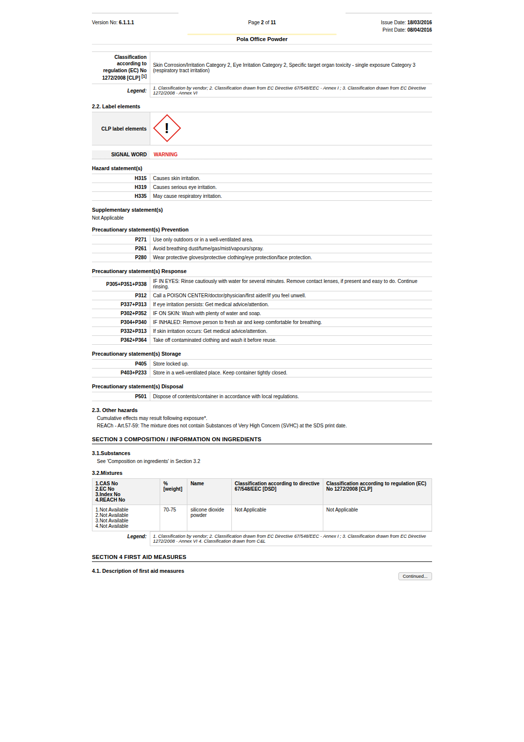Version No: 6.1.1.1
Page 2 of 11
Issue Date: 18/03/2016
Print Date: 08/04/2016
Pola Office Powder
| Classification according to regulation (EC) No 1272/2008 [CLP] [1] | Skin Corrosion/Irritation Category 2, Eye Irritation Category 2, Specific target organ toxicity - single exposure Category 3 (respiratory tract irritation) |
| Legend: | 1. Classification by vendor; 2. Classification drawn from EC Directive 67/548/EEC - Annex I ; 3. Classification drawn from EC Directive 1272/2008 - Annex VI |
2.2. Label elements
| CLP label elements | ! |
| SIGNAL WORD | WARNING |
Hazard statement(s)
| H315 | Causes skin irritation. |
| H319 | Causes serious eye irritation. |
| H335 | May cause respiratory irritation. |
Supplementary statement(s)
Not Applicable
Precautionary statement(s) Prevention
| P271 | Use only outdoors or in a well-ventilated area. |
| P261 | Avoid breathing dust/fume/gas/mist/vapours/spray. |
| P280 | Wear protective gloves/protective clothing/eye protection/face protection. |
Precautionary statement(s) Response
| P305+P351+P338 | IF IN EYES: Rinse cautiously with water for several minutes. Remove contact lenses, if present and easy to do. Continue rinsing. |
| P312 | Call a POISON CENTER/doctor/physician/first aider/if you feel unwell. |
| P337+P313 | If eye irritation persists: Get medical advice/attention. |
| P302+P352 | IF ON SKIN: Wash with plenty of water and soap. |
| P304+P340 | IF INHALED: Remove person to fresh air and keep comfortable for breathing. |
| P332+P313 | If skin irritation occurs: Get medical advice/attention. |
| P362+P364 | Take off contaminated clothing and wash it before reuse. |
Precautionary statement(s) Storage
| P405 | Store locked up. |
| P403+P233 | Store in a well-ventilated place. Keep container tightly closed. |
Precautionary statement(s) Disposal
| P501 | Dispose of contents/container in accordance with local regulations. |
2.3. Other hazards
Cumulative effects may result following exposure*.
REACh - Art.57-59: The mixture does not contain Substances of Very High Concern (SVHC) at the SDS print date.
SECTION 3 COMPOSITION / INFORMATION ON INGREDIENTS
3.1.Substances
See 'Composition on ingredients' in Section 3.2
3.2.Mixtures
| 1.CAS No 2.EC No 3.Index No 4.REACH No | %[weight] | Name | Classification according to directive 67/548/EEC [DSD] | Classification according to regulation (EC) No 1272/2008 [CLP] |
| --- | --- | --- | --- | --- |
| 1.Not Available 2.Not Available 3.Not Available 4.Not Available | 70-75 | silicone dioxide powder | Not Applicable | Not Applicable |
| Legend: | 1. Classification by vendor; 2. Classification drawn from EC Directive 67/548/EEC - Annex I ; 3. Classification drawn from EC Directive 1272/2008 - Annex VI 4. Classification drawn from C&L |
SECTION 4 FIRST AID MEASURES
4.1. Description of first aid measures
Continued...